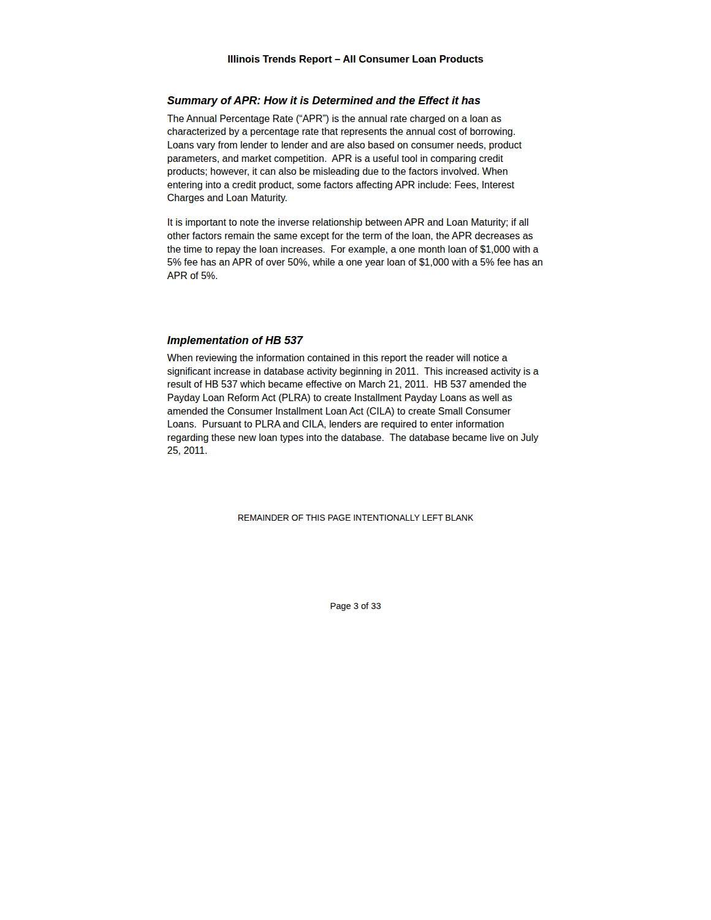Illinois Trends Report – All Consumer Loan Products
Summary of APR: How it is Determined and the Effect it has
The Annual Percentage Rate (“APR”) is the annual rate charged on a loan as characterized by a percentage rate that represents the annual cost of borrowing. Loans vary from lender to lender and are also based on consumer needs, product parameters, and market competition. APR is a useful tool in comparing credit products; however, it can also be misleading due to the factors involved. When entering into a credit product, some factors affecting APR include: Fees, Interest Charges and Loan Maturity.
It is important to note the inverse relationship between APR and Loan Maturity; if all other factors remain the same except for the term of the loan, the APR decreases as the time to repay the loan increases. For example, a one month loan of $1,000 with a 5% fee has an APR of over 50%, while a one year loan of $1,000 with a 5% fee has an APR of 5%.
Implementation of HB 537
When reviewing the information contained in this report the reader will notice a significant increase in database activity beginning in 2011. This increased activity is a result of HB 537 which became effective on March 21, 2011. HB 537 amended the Payday Loan Reform Act (PLRA) to create Installment Payday Loans as well as amended the Consumer Installment Loan Act (CILA) to create Small Consumer Loans. Pursuant to PLRA and CILA, lenders are required to enter information regarding these new loan types into the database. The database became live on July 25, 2011.
REMAINDER OF THIS PAGE INTENTIONALLY LEFT BLANK
Page 3 of 33